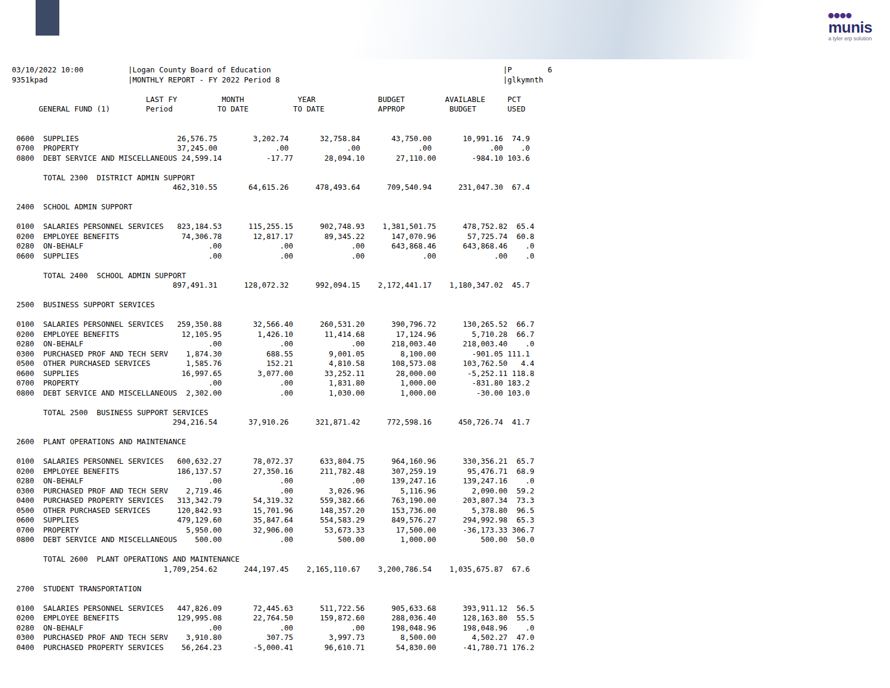●●●●
munis
a tyler erp solution
03/10/2022 10:00          |Logan County Board of Education                                                    |P        6
9351kpad                  |MONTHLY REPORT - FY 2022 Period 8                                                  |glkymnth

                              LAST FY          MONTH            YEAR              BUDGET         AVAILABLE     PCT
      GENERAL FUND (1)        Period          TO DATE          TO DATE            APPROP          BUDGET       USED


 0600  SUPPLIES                      26,576.75        3,202.74       32,758.84       43,750.00       10,991.16  74.9
 0700  PROPERTY                      37,245.00             .00             .00             .00             .00    .0
 0800  DEBT SERVICE AND MISCELLANEOUS 24,599.14          -17.77       28,094.10       27,110.00        -984.10 103.6

       TOTAL 2300  DISTRICT ADMIN SUPPORT
                                    462,310.55       64,615.26      478,493.64      709,540.94      231,047.30  67.4

 2400  SCHOOL ADMIN SUPPORT

 0100  SALARIES PERSONNEL SERVICES   823,184.53      115,255.15      902,748.93    1,381,501.75      478,752.82  65.4
 0200  EMPLOYEE BENEFITS              74,306.78       12,817.17       89,345.22      147,070.96       57,725.74  60.8
 0280  ON-BEHALF                            .00             .00             .00      643,868.46      643,868.46    .0
 0600  SUPPLIES                             .00             .00             .00             .00             .00    .0

       TOTAL 2400  SCHOOL ADMIN SUPPORT
                                    897,491.31      128,072.32      992,094.15    2,172,441.17    1,180,347.02  45.7

 2500  BUSINESS SUPPORT SERVICES

 0100  SALARIES PERSONNEL SERVICES   259,350.88       32,566.40      260,531.20      390,796.72      130,265.52  66.7
 0200  EMPLOYEE BENEFITS              12,105.95        1,426.10       11,414.68       17,124.96        5,710.28  66.7
 0280  ON-BEHALF                            .00             .00             .00      218,003.40      218,003.40    .0
 0300  PURCHASED PROF AND TECH SERV    1,874.30          688.55        9,001.05        8,100.00        -901.05 111.1
 0500  OTHER PURCHASED SERVICES        1,585.76          152.21        4,810.58      108,573.08      103,762.50   4.4
 0600  SUPPLIES                       16,997.65        3,077.00       33,252.11       28,000.00       -5,252.11 118.8
 0700  PROPERTY                             .00             .00        1,831.80        1,000.00        -831.80 183.2
 0800  DEBT SERVICE AND MISCELLANEOUS  2,302.00             .00        1,030.00        1,000.00         -30.00 103.0

       TOTAL 2500  BUSINESS SUPPORT SERVICES
                                    294,216.54       37,910.26      321,871.42      772,598.16      450,726.74  41.7

 2600  PLANT OPERATIONS AND MAINTENANCE

 0100  SALARIES PERSONNEL SERVICES   600,632.27       78,072.37      633,804.75      964,160.96      330,356.21  65.7
 0200  EMPLOYEE BENEFITS             186,137.57       27,350.16      211,782.48      307,259.19       95,476.71  68.9
 0280  ON-BEHALF                            .00             .00             .00      139,247.16      139,247.16    .0
 0300  PURCHASED PROF AND TECH SERV    2,719.46             .00        3,026.96        5,116.96        2,090.00  59.2
 0400  PURCHASED PROPERTY SERVICES   313,342.79       54,319.32      559,382.66      763,190.00      203,807.34  73.3
 0500  OTHER PURCHASED SERVICES      120,842.93       15,701.96      148,357.20      153,736.00        5,378.80  96.5
 0600  SUPPLIES                      479,129.60       35,847.64      554,583.29      849,576.27      294,992.98  65.3
 0700  PROPERTY                        5,950.00       32,906.00       53,673.33       17,500.00      -36,173.33 306.7
 0800  DEBT SERVICE AND MISCELLANEOUS    500.00             .00          500.00        1,000.00          500.00  50.0

       TOTAL 2600  PLANT OPERATIONS AND MAINTENANCE
                                  1,709,254.62      244,197.45    2,165,110.67    3,200,786.54    1,035,675.87  67.6

 2700  STUDENT TRANSPORTATION

 0100  SALARIES PERSONNEL SERVICES   447,826.09       72,445.63      511,722.56      905,633.68      393,911.12  56.5
 0200  EMPLOYEE BENEFITS             129,995.08       22,764.50      159,872.60      288,036.40      128,163.80  55.5
 0280  ON-BEHALF                            .00             .00             .00      198,048.96      198,048.96    .0
 0300  PURCHASED PROF AND TECH SERV    3,910.80          307.75        3,997.73        8,500.00        4,502.27  47.0
 0400  PURCHASED PROPERTY SERVICES    56,264.23       -5,000.41       96,610.71       54,830.00      -41,780.71 176.2